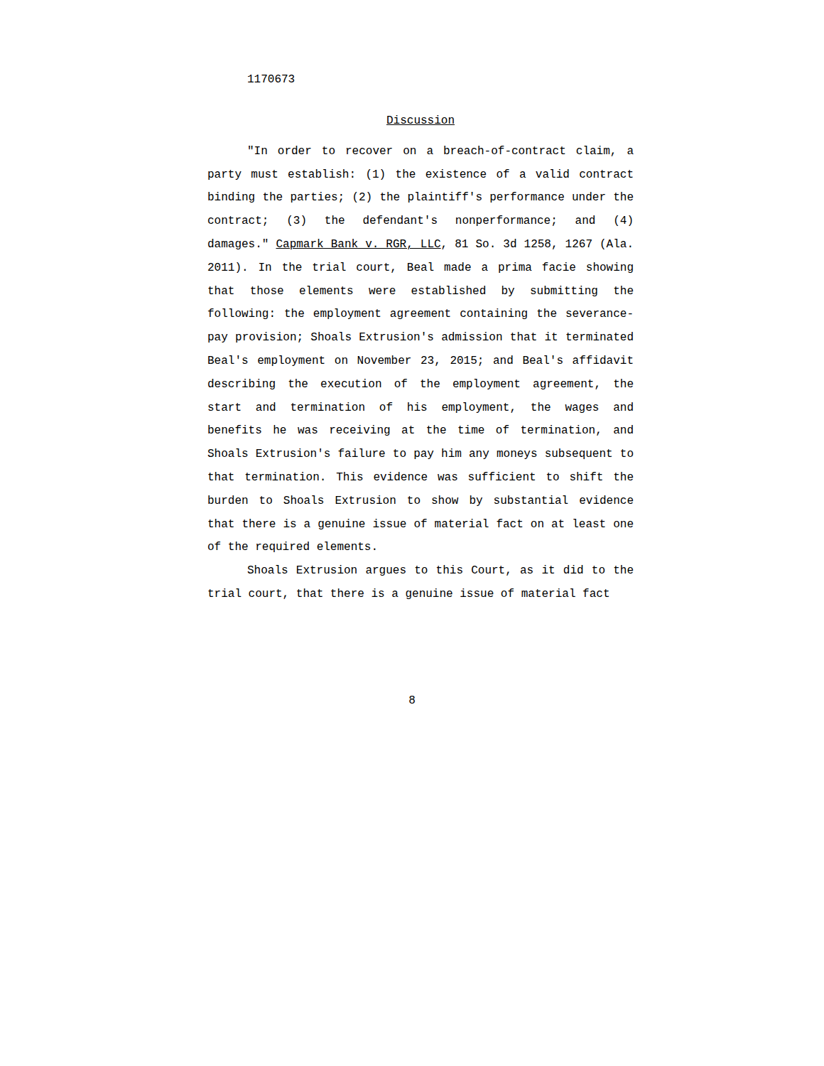1170673
Discussion
"In order to recover on a breach-of-contract claim, a party must establish: (1) the existence of a valid contract binding the parties; (2) the plaintiff's performance under the contract; (3) the defendant's nonperformance; and (4) damages." Capmark Bank v. RGR, LLC, 81 So. 3d 1258, 1267 (Ala. 2011). In the trial court, Beal made a prima facie showing that those elements were established by submitting the following: the employment agreement containing the severance-pay provision; Shoals Extrusion's admission that it terminated Beal's employment on November 23, 2015; and Beal's affidavit describing the execution of the employment agreement, the start and termination of his employment, the wages and benefits he was receiving at the time of termination, and Shoals Extrusion's failure to pay him any moneys subsequent to that termination. This evidence was sufficient to shift the burden to Shoals Extrusion to show by substantial evidence that there is a genuine issue of material fact on at least one of the required elements.
Shoals Extrusion argues to this Court, as it did to the trial court, that there is a genuine issue of material fact
8